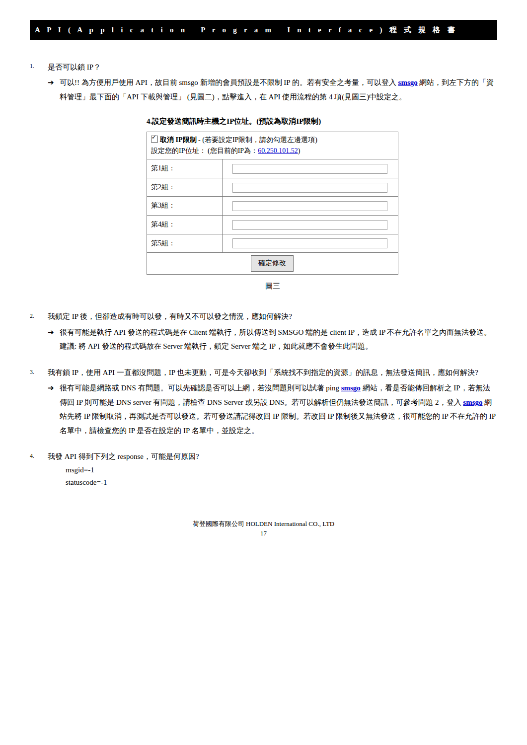A P I ( A p p l i c a t i o n P r o g r a m I n t e r f a c e ) 程 式 規 格 書
是否可以鎖 IP？
可以!! 為方便用戶使用 API，故目前 smsgo 新增的會員預設是不限制 IP 的。若有安全之考量，可以登入 smsgo 網站，到左下方的「資料管理」最下面的「API 下載與管理」 (見圖二)，點擊進入，在 API 使用流程的第 4 項(見圖三)中設定之。
4.設定發送簡訊時主機之IP位址。(預設為取消IP限制)
| 取消 IP限制 - (若要設定IP限制，請勿勾選左邊選項) 設定您的IP位址： (您目前的IP為： 60.250.101.52 ) |
| 第1組： | |
| 第2組： | |
| 第3組： | |
| 第4組： | |
| 第5組： | |
| 確定修改 |
圖三
我鎖定 IP 後，但卻造成有時可以發，有時又不可以發之情況，應如何解決?
很有可能是執行 API 發送的程式碼是在 Client 端執行，所以傳送到 SMSGO 端的是 client IP，造成 IP 不在允許名單之內而無法發送。建議: 將 API 發送的程式碼放在 Server 端執行，鎖定 Server 端之 IP，如此就應不會發生此問題。
我有鎖 IP，使用 API 一直都沒問題，IP 也未更動，可是今天卻收到「系統找不到指定的資源」的訊息，無法發送簡訊，應如何解決?
很有可能是網路或 DNS 有問題。可以先確認是否可以上網，若沒問題則可以試著 ping smsgo 網站，看是否能傳回解析之 IP，若無法傳回 IP 則可能是 DNS server 有問題，請檢查 DNS Server 或另設 DNS。若可以解析但仍無法發送簡訊，可參考問題 2，登入 smsgo 網站先將 IP 限制取消，再測試是否可以發送。若可發送請記得改回 IP 限制。若改回 IP 限制後又無法發送，很可能您的 IP 不在允許的 IP 名單中，請檢查您的 IP 是否在設定的 IP 名單中，並設定之。
我發 API 得到下列之 response，可能是何原因?
msgid=-1
statuscode=-1
荷登國際有限公司 HOLDEN International CO., LTD
17